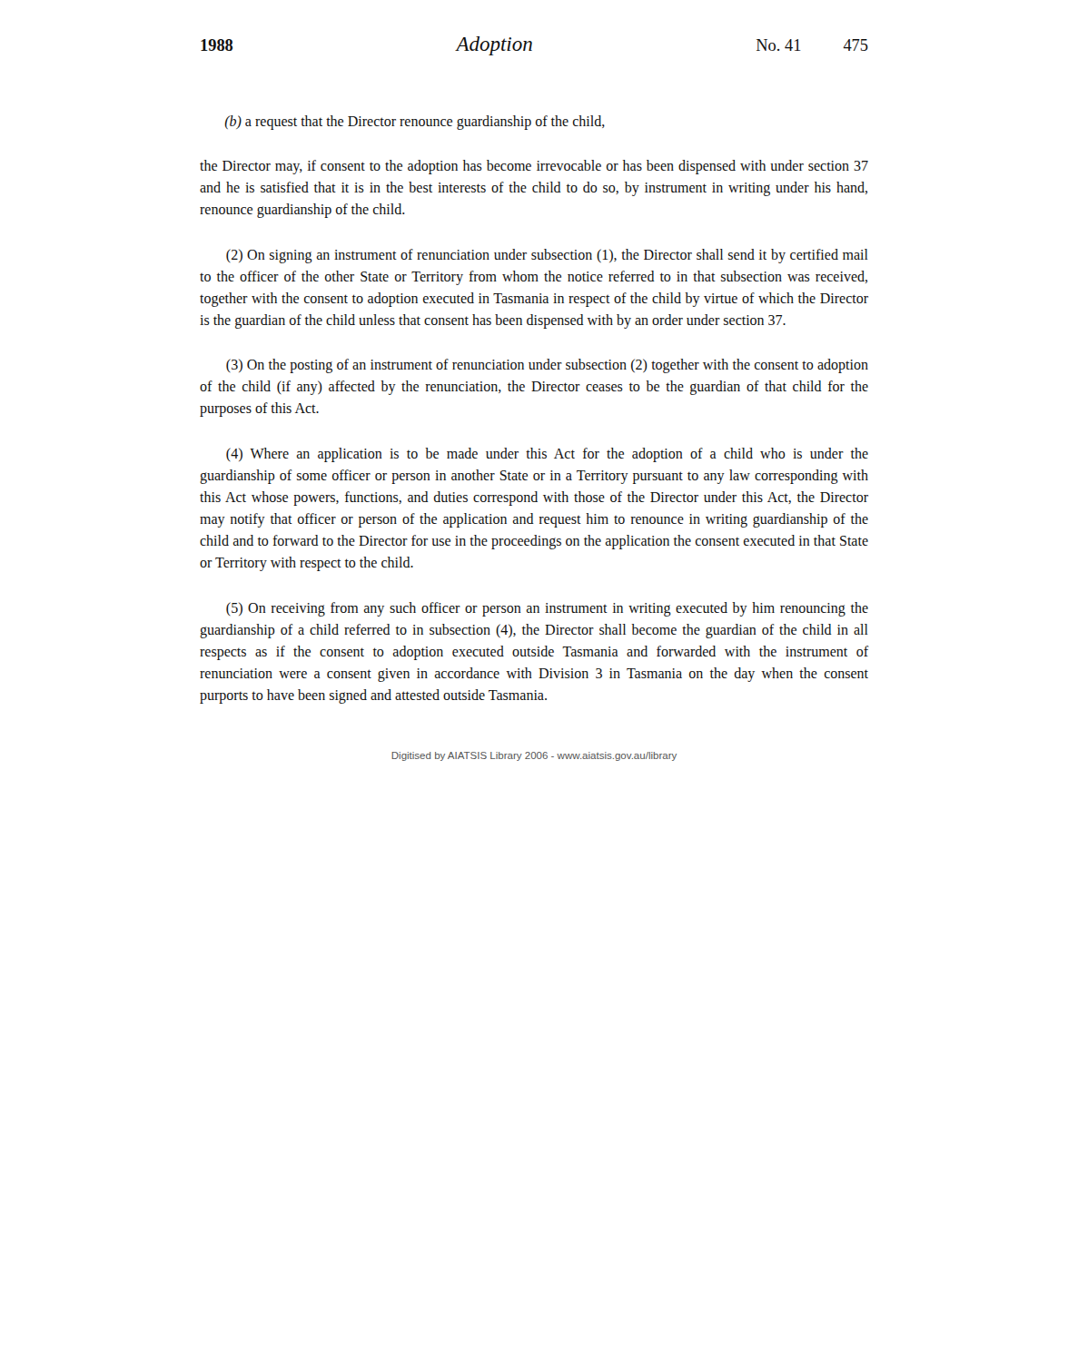1988 Adoption No. 41 475
(b) a request that the Director renounce guardianship of the child,
the Director may, if consent to the adoption has become irrevocable or has been dispensed with under section 37 and he is satisfied that it is in the best interests of the child to do so, by instrument in writing under his hand, renounce guardianship of the child.
(2) On signing an instrument of renunciation under subsection (1), the Director shall send it by certified mail to the officer of the other State or Territory from whom the notice referred to in that subsection was received, together with the consent to adoption executed in Tasmania in respect of the child by virtue of which the Director is the guardian of the child unless that consent has been dispensed with by an order under section 37.
(3) On the posting of an instrument of renunciation under subsection (2) together with the consent to adoption of the child (if any) affected by the renunciation, the Director ceases to be the guardian of that child for the purposes of this Act.
(4) Where an application is to be made under this Act for the adoption of a child who is under the guardianship of some officer or person in another State or in a Territory pursuant to any law corresponding with this Act whose powers, functions, and duties correspond with those of the Director under this Act, the Director may notify that officer or person of the application and request him to renounce in writing guardianship of the child and to forward to the Director for use in the proceedings on the application the consent executed in that State or Territory with respect to the child.
(5) On receiving from any such officer or person an instrument in writing executed by him renouncing the guardianship of a child referred to in subsection (4), the Director shall become the guardian of the child in all respects as if the consent to adoption executed outside Tasmania and forwarded with the instrument of renunciation were a consent given in accordance with Division 3 in Tasmania on the day when the consent purports to have been signed and attested outside Tasmania.
Digitised by AIATSIS Library 2006 - www.aiatsis.gov.au/library